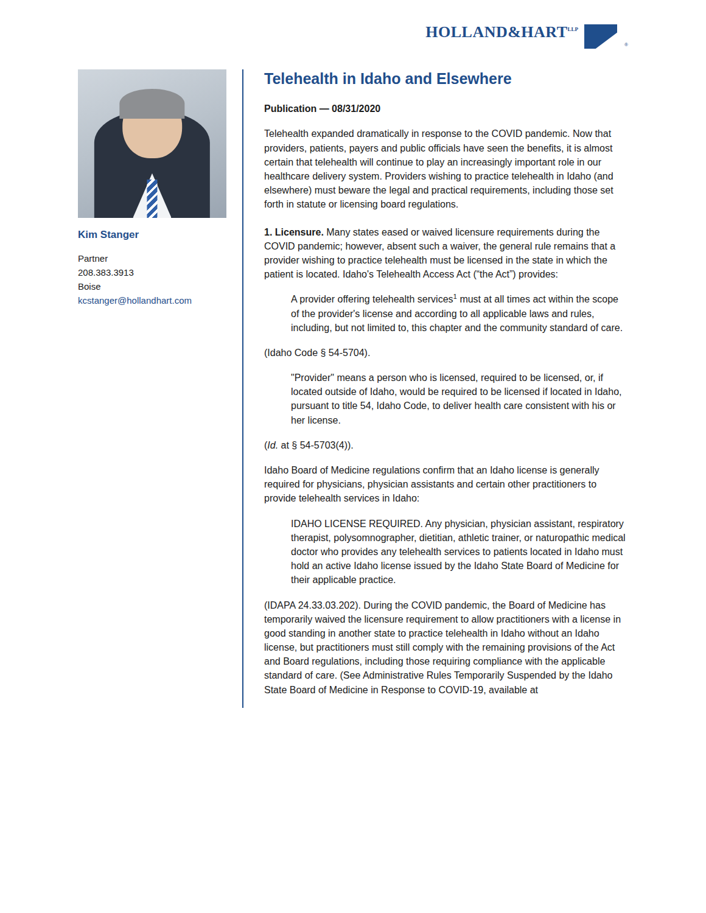HOLLAND&HARTLLP ®
Kim Stanger
Partner
208.383.3913
Boise
kcstanger@hollandhart.com
Telehealth in Idaho and Elsewhere
Publication — 08/31/2020
Telehealth expanded dramatically in response to the COVID pandemic. Now that providers, patients, payers and public officials have seen the benefits, it is almost certain that telehealth will continue to play an increasingly important role in our healthcare delivery system. Providers wishing to practice telehealth in Idaho (and elsewhere) must beware the legal and practical requirements, including those set forth in statute or licensing board regulations.
1. Licensure. Many states eased or waived licensure requirements during the COVID pandemic; however, absent such a waiver, the general rule remains that a provider wishing to practice telehealth must be licensed in the state in which the patient is located. Idaho's Telehealth Access Act (“the Act”) provides:
A provider offering telehealth services1 must at all times act within the scope of the provider's license and according to all applicable laws and rules, including, but not limited to, this chapter and the community standard of care.
(Idaho Code § 54-5704).
"Provider" means a person who is licensed, required to be licensed, or, if located outside of Idaho, would be required to be licensed if located in Idaho, pursuant to title 54, Idaho Code, to deliver health care consistent with his or her license.
(Id. at § 54-5703(4)).
Idaho Board of Medicine regulations confirm that an Idaho license is generally required for physicians, physician assistants and certain other practitioners to provide telehealth services in Idaho:
IDAHO LICENSE REQUIRED. Any physician, physician assistant, respiratory therapist, polysomnographer, dietitian, athletic trainer, or naturopathic medical doctor who provides any telehealth services to patients located in Idaho must hold an active Idaho license issued by the Idaho State Board of Medicine for their applicable practice.
(IDAPA 24.33.03.202). During the COVID pandemic, the Board of Medicine has temporarily waived the licensure requirement to allow practitioners with a license in good standing in another state to practice telehealth in Idaho without an Idaho license, but practitioners must still comply with the remaining provisions of the Act and Board regulations, including those requiring compliance with the applicable standard of care. (See Administrative Rules Temporarily Suspended by the Idaho State Board of Medicine in Response to COVID-19, available at